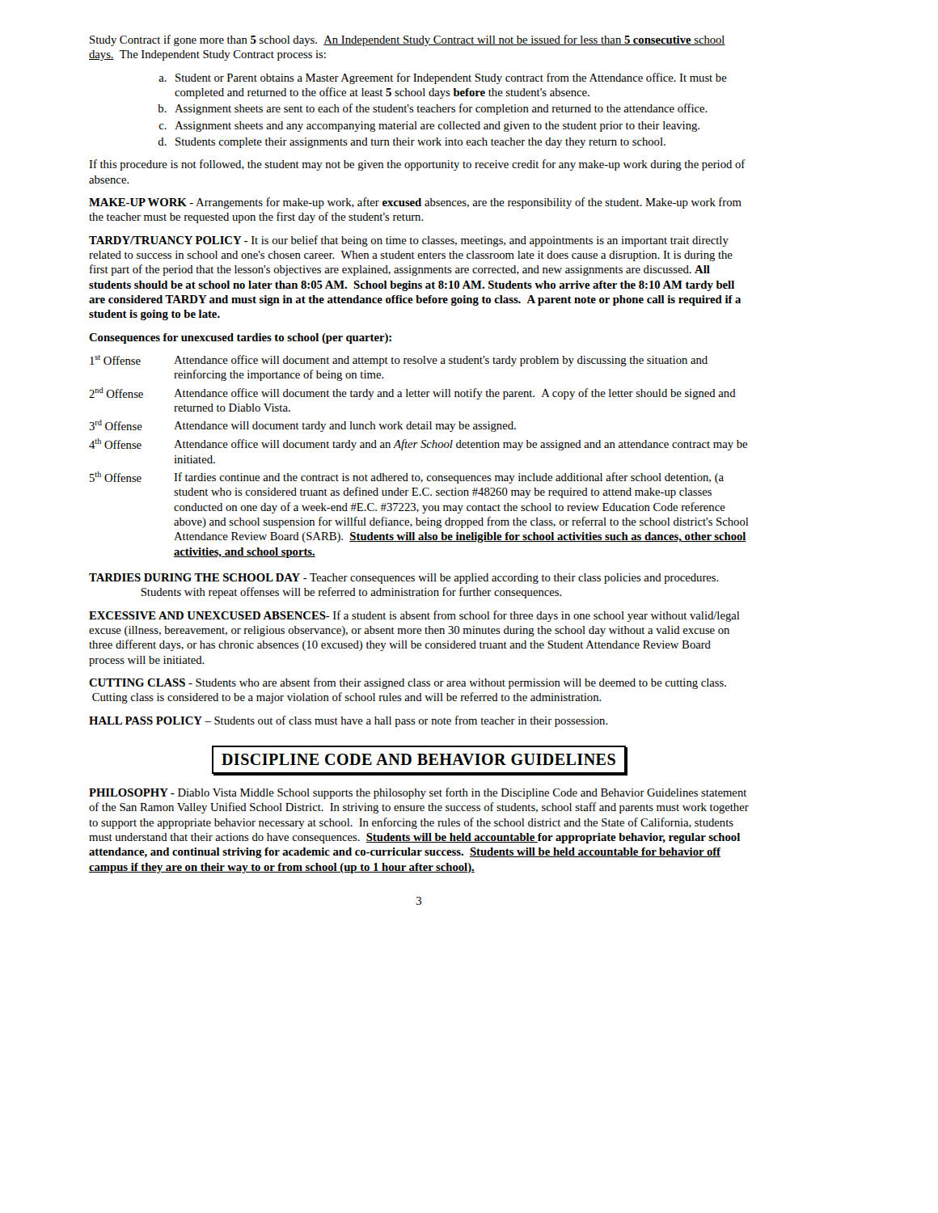Study Contract if gone more than 5 school days. An Independent Study Contract will not be issued for less than 5 consecutive school days. The Independent Study Contract process is:
Student or Parent obtains a Master Agreement for Independent Study contract from the Attendance office. It must be completed and returned to the office at least 5 school days before the student's absence.
Assignment sheets are sent to each of the student's teachers for completion and returned to the attendance office.
Assignment sheets and any accompanying material are collected and given to the student prior to their leaving.
Students complete their assignments and turn their work into each teacher the day they return to school.
If this procedure is not followed, the student may not be given the opportunity to receive credit for any make-up work during the period of absence.
MAKE-UP WORK - Arrangements for make-up work, after excused absences, are the responsibility of the student. Make-up work from the teacher must be requested upon the first day of the student's return.
TARDY/TRUANCY POLICY - It is our belief that being on time to classes, meetings, and appointments is an important trait directly related to success in school and one's chosen career. When a student enters the classroom late it does cause a disruption. It is during the first part of the period that the lesson's objectives are explained, assignments are corrected, and new assignments are discussed. All students should be at school no later than 8:05 AM. School begins at 8:10 AM. Students who arrive after the 8:10 AM tardy bell are considered TARDY and must sign in at the attendance office before going to class. A parent note or phone call is required if a student is going to be late.
Consequences for unexcused tardies to school (per quarter):
| 1 st Offense | Attendance office will document and attempt to resolve a student's tardy problem by discussing the situation and reinforcing the importance of being on time. |
| 2 nd Offense | Attendance office will document the tardy and a letter will notify the parent. A copy of the letter should be signed and returned to Diablo Vista. |
| 3 rd Offense | Attendance will document tardy and lunch work detail may be assigned. |
| 4 th Offense | Attendance office will document tardy and an After School detention may be assigned and an attendance contract may be initiated. |
| 5 th Offense | If tardies continue and the contract is not adhered to, consequences may include additional after school detention, (a student who is considered truant as defined under E.C. section #48260 may be required to attend make-up classes conducted on one day of a week-end #E.C. #37223, you may contact the school to review Education Code reference above) and school suspension for willful defiance, being dropped from the class, or referral to the school district's School Attendance Review Board (SARB). Students will also be ineligible for school activities such as dances, other school activities, and school sports. |
TARDIES DURING THE SCHOOL DAY - Teacher consequences will be applied according to their class policies and procedures. Students with repeat offenses will be referred to administration for further consequences.
EXCESSIVE AND UNEXCUSED ABSENCES- If a student is absent from school for three days in one school year without valid/legal excuse (illness, bereavement, or religious observance), or absent more then 30 minutes during the school day without a valid excuse on three different days, or has chronic absences (10 excused) they will be considered truant and the Student Attendance Review Board process will be initiated.
CUTTING CLASS - Students who are absent from their assigned class or area without permission will be deemed to be cutting class. Cutting class is considered to be a major violation of school rules and will be referred to the administration.
HALL PASS POLICY – Students out of class must have a hall pass or note from teacher in their possession.
DISCIPLINE CODE AND BEHAVIOR GUIDELINES
PHILOSOPHY - Diablo Vista Middle School supports the philosophy set forth in the Discipline Code and Behavior Guidelines statement of the San Ramon Valley Unified School District. In striving to ensure the success of students, school staff and parents must work together to support the appropriate behavior necessary at school. In enforcing the rules of the school district and the State of California, students must understand that their actions do have consequences. Students will be held accountable for appropriate behavior, regular school attendance, and continual striving for academic and co-curricular success. Students will be held accountable for behavior off campus if they are on their way to or from school (up to 1 hour after school).
3